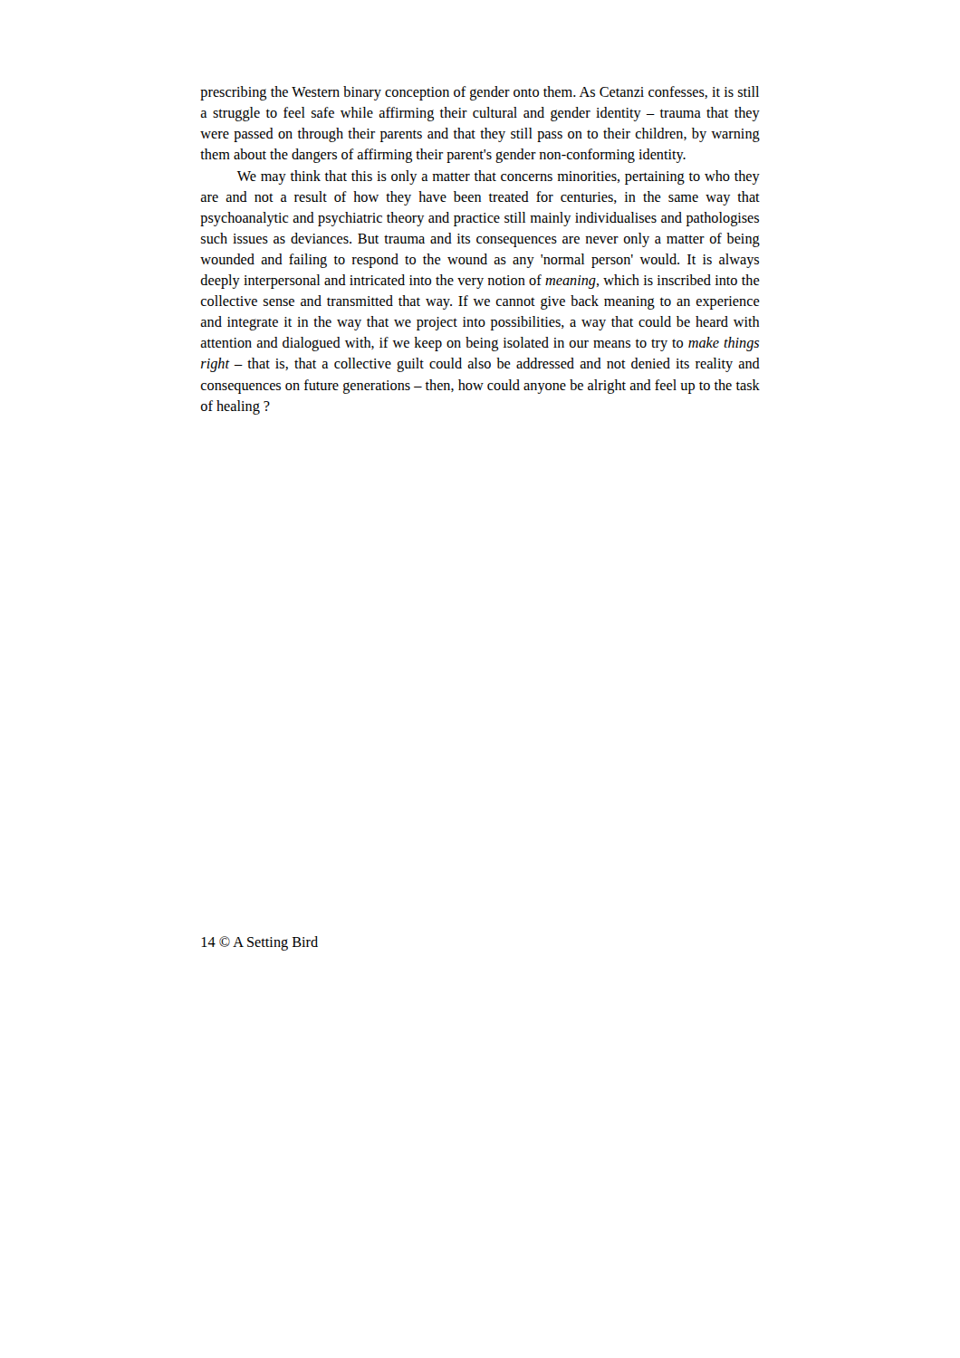prescribing the Western binary conception of gender onto them. As Cetanzi confesses, it is still a struggle to feel safe while affirming their cultural and gender identity – trauma that they were passed on through their parents and that they still pass on to their children, by warning them about the dangers of affirming their parent's gender non-conforming identity.
We may think that this is only a matter that concerns minorities, pertaining to who they are and not a result of how they have been treated for centuries, in the same way that psychoanalytic and psychiatric theory and practice still mainly individualises and pathologises such issues as deviances. But trauma and its consequences are never only a matter of being wounded and failing to respond to the wound as any 'normal person' would. It is always deeply interpersonal and intricated into the very notion of meaning, which is inscribed into the collective sense and transmitted that way. If we cannot give back meaning to an experience and integrate it in the way that we project into possibilities, a way that could be heard with attention and dialogued with, if we keep on being isolated in our means to try to make things right – that is, that a collective guilt could also be addressed and not denied its reality and consequences on future generations – then, how could anyone be alright and feel up to the task of healing ?
14 © A Setting Bird